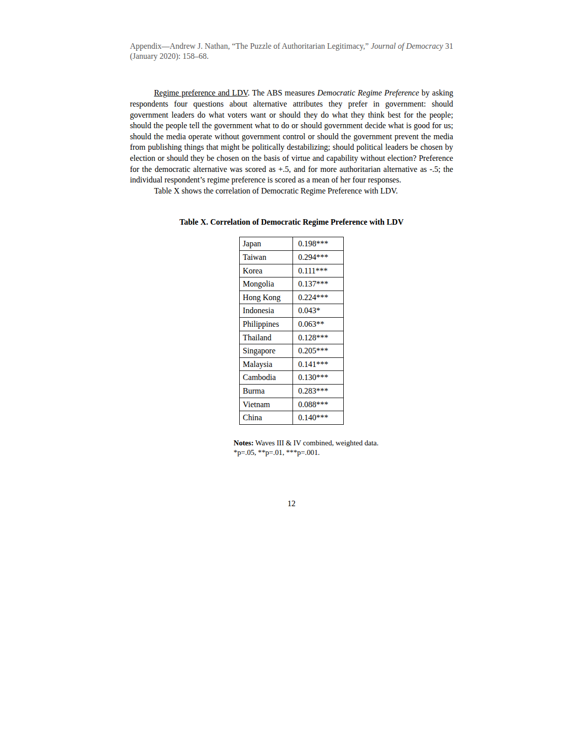Appendix—Andrew J. Nathan, “The Puzzle of Authoritarian Legitimacy,” Journal of Democracy 31 (January 2020): 158–68.
Regime preference and LDV. The ABS measures Democratic Regime Preference by asking respondents four questions about alternative attributes they prefer in government: should government leaders do what voters want or should they do what they think best for the people; should the people tell the government what to do or should government decide what is good for us; should the media operate without government control or should the government prevent the media from publishing things that might be politically destabilizing; should political leaders be chosen by election or should they be chosen on the basis of virtue and capability without election? Preference for the democratic alternative was scored as +.5, and for more authoritarian alternative as -.5; the individual respondent’s regime preference is scored as a mean of her four responses.
Table X shows the correlation of Democratic Regime Preference with LDV.
Table X. Correlation of Democratic Regime Preference with LDV
| Japan | 0.198*** |
| Taiwan | 0.294*** |
| Korea | 0.111*** |
| Mongolia | 0.137*** |
| Hong Kong | 0.224*** |
| Indonesia | 0.043* |
| Philippines | 0.063** |
| Thailand | 0.128*** |
| Singapore | 0.205*** |
| Malaysia | 0.141*** |
| Cambodia | 0.130*** |
| Burma | 0.283*** |
| Vietnam | 0.088*** |
| China | 0.140*** |
Notes: Waves III & IV combined, weighted data. *p=.05, **p=.01, ***p=.001.
12